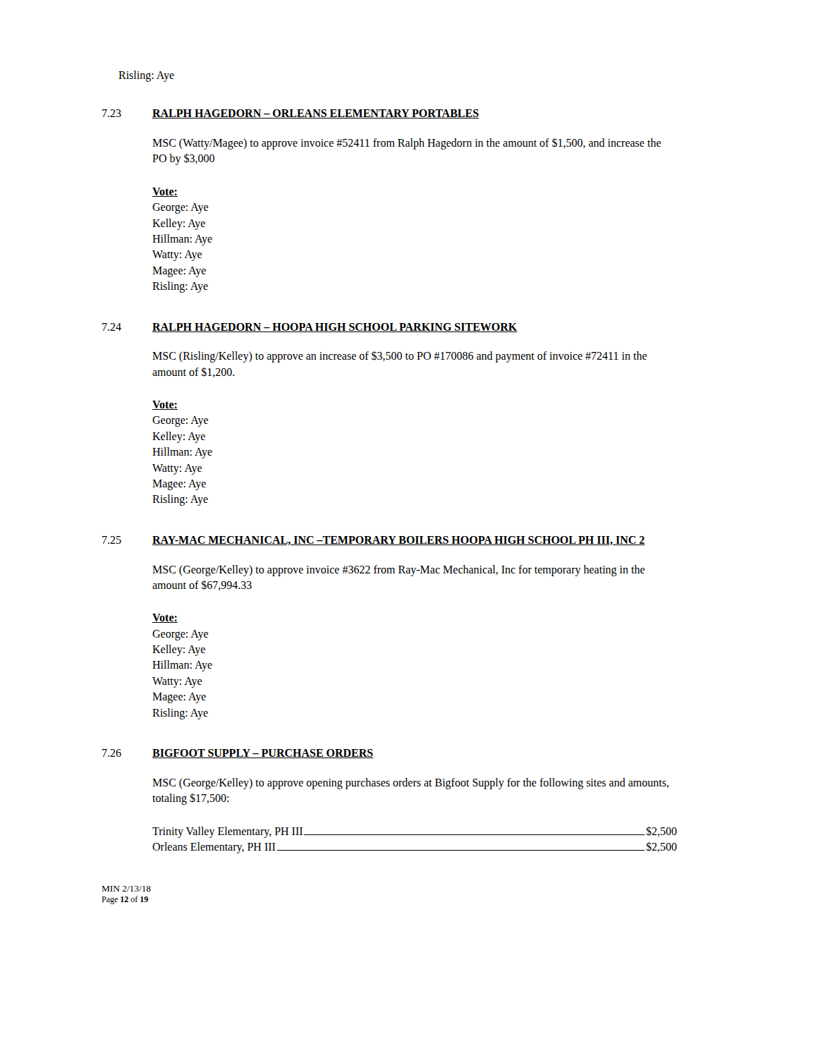Risling: Aye
7.23 Ralph Hagedorn – Orleans Elementary Portables
MSC (Watty/Magee) to approve invoice #52411 from Ralph Hagedorn in the amount of $1,500, and increase the PO by $3,000
Vote:
George: Aye
Kelley: Aye
Hillman: Aye
Watty: Aye
Magee: Aye
Risling: Aye
7.24 Ralph Hagedorn – Hoopa High School Parking Sitework
MSC (Risling/Kelley) to approve an increase of $3,500 to PO #170086 and payment of invoice #72411 in the amount of $1,200.
Vote:
George: Aye
Kelley: Aye
Hillman: Aye
Watty: Aye
Magee: Aye
Risling: Aye
7.25 Ray-Mac Mechanical, Inc –Temporary Boilers Hoopa High School PH III, Inc 2
MSC (George/Kelley) to approve invoice #3622 from Ray-Mac Mechanical, Inc for temporary heating in the amount of $67,994.33
Vote:
George: Aye
Kelley: Aye
Hillman: Aye
Watty: Aye
Magee: Aye
Risling: Aye
7.26 Bigfoot Supply – Purchase Orders
MSC (George/Kelley) to approve opening purchases orders at Bigfoot Supply for the following sites and amounts, totaling $17,500:
Trinity Valley Elementary, PH III $2,500
Orleans Elementary, PH III $2,500
MIN 2/13/18
Page 12 of 19